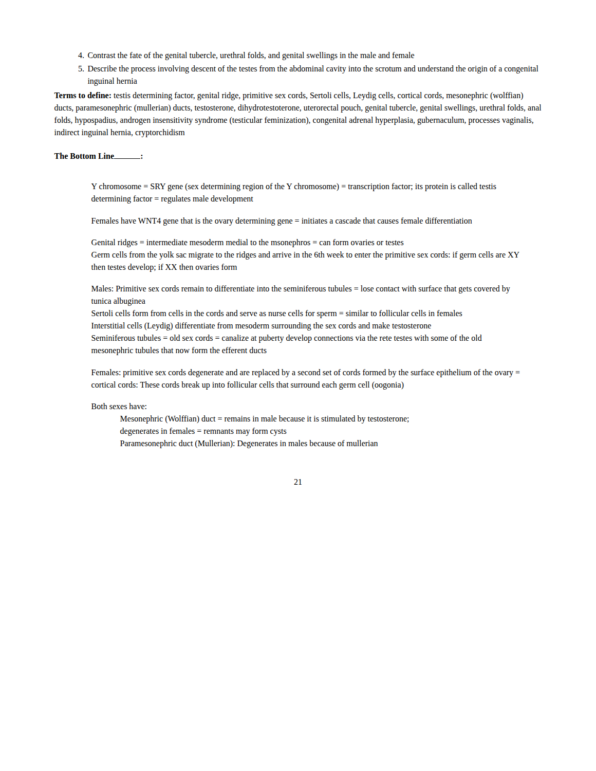Contrast the fate of the genital tubercle, urethral folds, and genital swellings in the male and female
Describe the process involving descent of the testes from the abdominal cavity into the scrotum and understand the origin of a congenital inguinal hernia
Terms to define: testis determining factor, genital ridge, primitive sex cords, Sertoli cells, Leydig cells, cortical cords, mesonephric (wolffian) ducts, paramesonephric (mullerian) ducts, testosterone, dihydrotestoterone, uterorectal pouch, genital tubercle, genital swellings, urethral folds, anal folds, hypospadius, androgen insensitivity syndrome (testicular feminization), congenital adrenal hyperplasia, gubernaculum, processes vaginalis, indirect inguinal hernia, cryptorchidism
The Bottom Line :
Y chromosome = SRY gene (sex determining region of the Y chromosome) = transcription factor; its protein is called testis determining factor = regulates male development
Females have WNT4 gene that is the ovary determining gene = initiates a cascade that causes female differentiation
Genital ridges = intermediate mesoderm medial to the msonephros = can form ovaries or testes
Germ cells from the yolk sac migrate to the ridges and arrive in the 6th week to enter the primitive sex cords: if germ cells are XY then testes develop; if XX then ovaries form
Males: Primitive sex cords remain to differentiate into the seminiferous tubules = lose contact with surface that gets covered by tunica albuginea
Sertoli cells form from cells in the cords and serve as nurse cells for sperm = similar to follicular cells in females
Interstitial cells (Leydig) differentiate from mesoderm surrounding the sex cords and make testosterone
Seminiferous tubules = old sex cords = canalize at puberty develop connections via the rete testes with some of the old mesonephric tubules that now form the efferent ducts
Females: primitive sex cords degenerate and are replaced by a second set of cords formed by the surface epithelium of the ovary = cortical cords: These cords break up into follicular cells that surround each germ cell (oogonia)
Both sexes have:
Mesonephric (Wolffian) duct = remains in male because it is stimulated by testosterone;
degenerates in females = remnants may form cysts
Paramesonephric duct (Mullerian): Degenerates in males because of mullerian
21